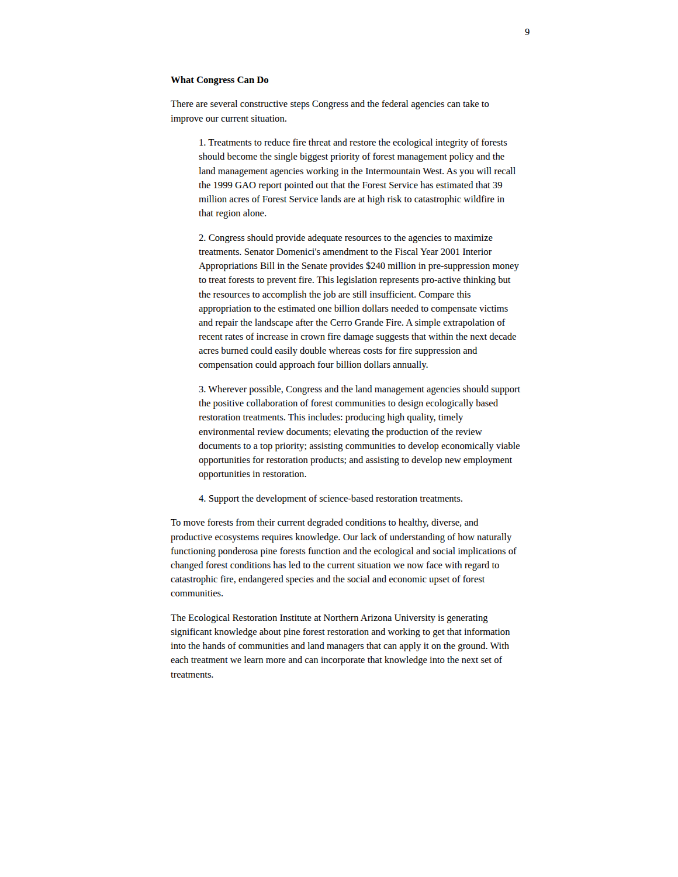9
What Congress Can Do
There are several constructive steps Congress and the federal agencies can take to improve our current situation.
1. Treatments to reduce fire threat and restore the ecological integrity of forests should become the single biggest priority of forest management policy and the land management agencies working in the Intermountain West. As you will recall the 1999 GAO report pointed out that the Forest Service has estimated that 39 million acres of Forest Service lands are at high risk to catastrophic wildfire in that region alone.
2. Congress should provide adequate resources to the agencies to maximize treatments. Senator Domenici's amendment to the Fiscal Year 2001 Interior Appropriations Bill in the Senate provides $240 million in pre-suppression money to treat forests to prevent fire. This legislation represents pro-active thinking but the resources to accomplish the job are still insufficient. Compare this appropriation to the estimated one billion dollars needed to compensate victims and repair the landscape after the Cerro Grande Fire. A simple extrapolation of recent rates of increase in crown fire damage suggests that within the next decade acres burned could easily double whereas costs for fire suppression and compensation could approach four billion dollars annually.
3. Wherever possible, Congress and the land management agencies should support the positive collaboration of forest communities to design ecologically based restoration treatments. This includes: producing high quality, timely environmental review documents; elevating the production of the review documents to a top priority; assisting communities to develop economically viable opportunities for restoration products; and assisting to develop new employment opportunities in restoration.
4. Support the development of science-based restoration treatments.
To move forests from their current degraded conditions to healthy, diverse, and productive ecosystems requires knowledge. Our lack of understanding of how naturally functioning ponderosa pine forests function and the ecological and social implications of changed forest conditions has led to the current situation we now face with regard to catastrophic fire, endangered species and the social and economic upset of forest communities.
The Ecological Restoration Institute at Northern Arizona University is generating significant knowledge about pine forest restoration and working to get that information into the hands of communities and land managers that can apply it on the ground. With each treatment we learn more and can incorporate that knowledge into the next set of treatments.